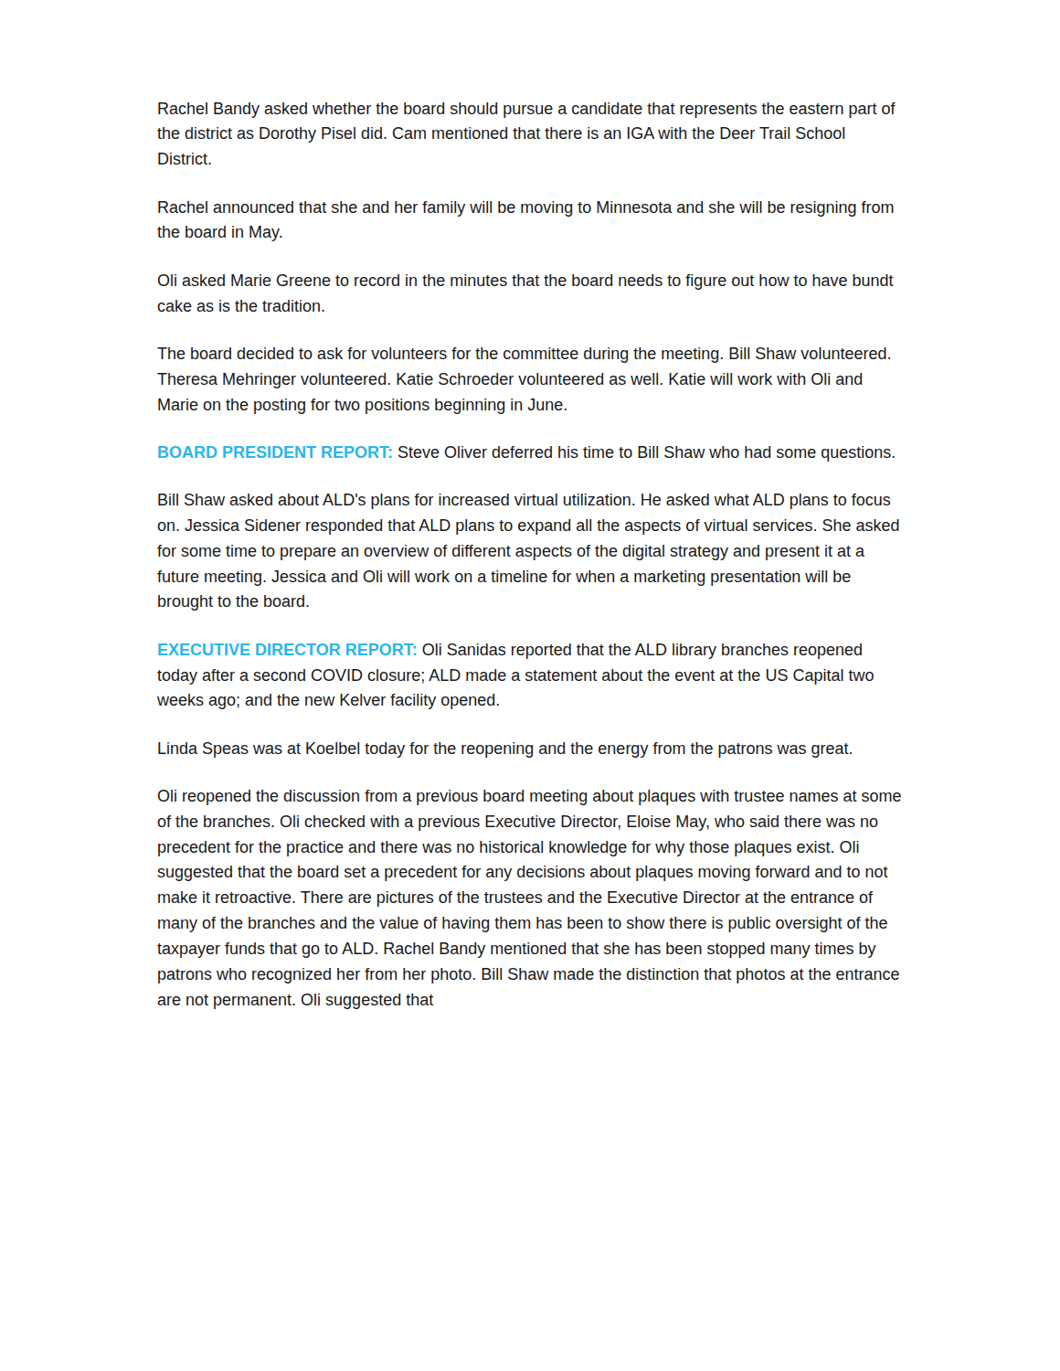Rachel Bandy asked whether the board should pursue a candidate that represents the eastern part of the district as Dorothy Pisel did. Cam mentioned that there is an IGA with the Deer Trail School District.
Rachel announced that she and her family will be moving to Minnesota and she will be resigning from the board in May.
Oli asked Marie Greene to record in the minutes that the board needs to figure out how to have bundt cake as is the tradition.
The board decided to ask for volunteers for the committee during the meeting. Bill Shaw volunteered. Theresa Mehringer volunteered. Katie Schroeder volunteered as well. Katie will work with Oli and Marie on the posting for two positions beginning in June.
BOARD PRESIDENT REPORT: Steve Oliver deferred his time to Bill Shaw who had some questions.
Bill Shaw asked about ALD's plans for increased virtual utilization. He asked what ALD plans to focus on. Jessica Sidener responded that ALD plans to expand all the aspects of virtual services. She asked for some time to prepare an overview of different aspects of the digital strategy and present it at a future meeting. Jessica and Oli will work on a timeline for when a marketing presentation will be brought to the board.
EXECUTIVE DIRECTOR REPORT: Oli Sanidas reported that the ALD library branches reopened today after a second COVID closure; ALD made a statement about the event at the US Capital two weeks ago; and the new Kelver facility opened.
Linda Speas was at Koelbel today for the reopening and the energy from the patrons was great.
Oli reopened the discussion from a previous board meeting about plaques with trustee names at some of the branches. Oli checked with a previous Executive Director, Eloise May, who said there was no precedent for the practice and there was no historical knowledge for why those plaques exist. Oli suggested that the board set a precedent for any decisions about plaques moving forward and to not make it retroactive. There are pictures of the trustees and the Executive Director at the entrance of many of the branches and the value of having them has been to show there is public oversight of the taxpayer funds that go to ALD. Rachel Bandy mentioned that she has been stopped many times by patrons who recognized her from her photo. Bill Shaw made the distinction that photos at the entrance are not permanent. Oli suggested that